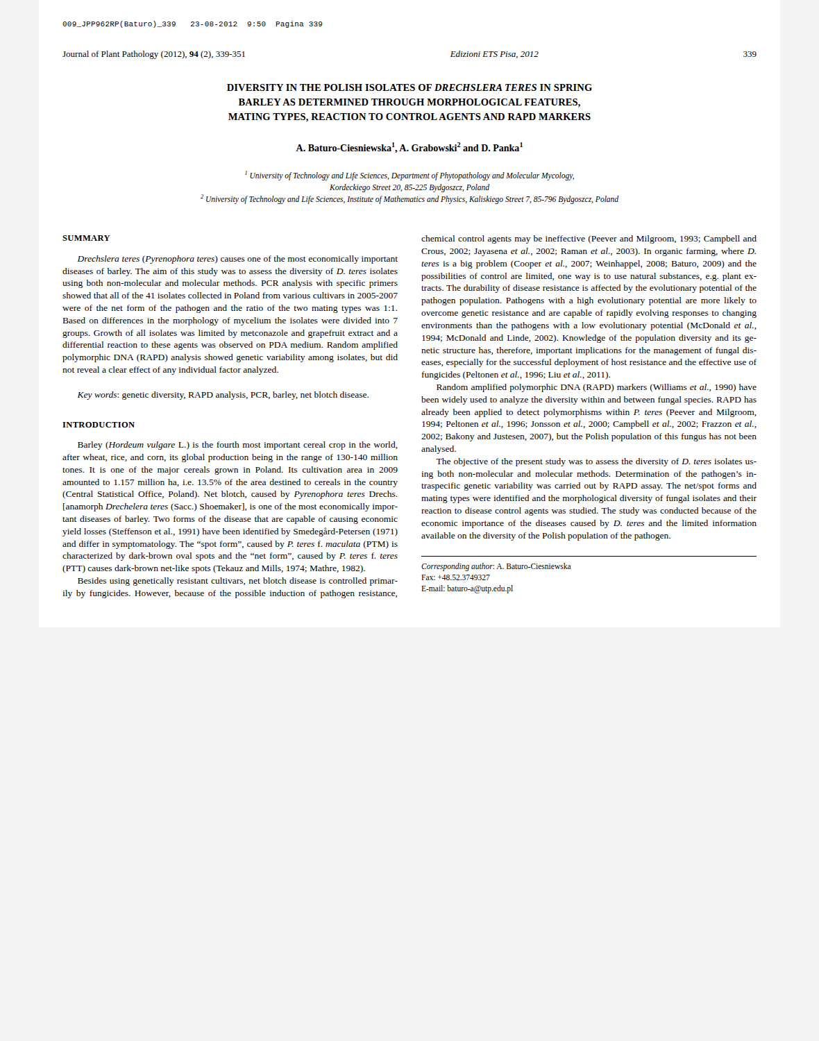009_JPP962RP(Baturo)_339 23-08-2012 9:50 Pagina 339
Journal of Plant Pathology (2012), 94 (2), 339-351 Edizioni ETS Pisa, 2012 339
Diversity in the Polish isolates of Drechslera teres in spring
barley as determined through morphological features,
mating types, reaction to control agents and RAPD markers
A. Baturo-Ciesniewska1, A. Grabowski2 and D. Panka1
1 University of Technology and Life Sciences, Department of Phytopathology and Molecular Mycology,
Kordeckiego Street 20, 85-225 Bydgoszcz, Poland
2 University of Technology and Life Sciences, Institute of Mathematics and Physics, Kaliskiego Street 7, 85-796 Bydgoszcz, Poland
Summary
Drechslera teres (Pyrenophora teres) causes one of the most economically important diseases of barley. The aim of this study was to assess the diversity of D. teres isolates using both non-molecular and molecular methods. PCR analysis with specific primers showed that all of the 41 isolates collected in Poland from various cultivars in 2005-2007 were of the net form of the pathogen and the ratio of the two mating types was 1:1. Based on differences in the morphology of mycelium the isolates were divided into 7 groups. Growth of all isolates was limited by metconazole and grapefruit extract and a differential reaction to these agents was observed on PDA medium. Random amplified polymorphic DNA (RAPD) analysis showed genetic variability among isolates, but did not reveal a clear effect of any individual factor analyzed.
Key words: genetic diversity, RAPD analysis, PCR, barley, net blotch disease.
Introduction
Barley (Hordeum vulgare L.) is the fourth most important cereal crop in the world, after wheat, rice, and corn, its global production being in the range of 130-140 million tones. It is one of the major cereals grown in Poland. Its cultivation area in 2009 amounted to 1.157 million ha, i.e. 13.5% of the area destined to cereals in the country (Central Statistical Office, Poland). Net blotch, caused by Pyrenophora teres Drechs. [anamorph Drechelera teres (Sacc.) Shoemaker], is one of the most economically important diseases of barley. Two forms of the disease that are capable of causing economic yield losses (Steffenson et al., 1991) have been identified by Smedegård-Petersen (1971) and differ in symptomatology. The “spot form”, caused by P. teres f. maculata (PTM) is characterized by dark-brown oval spots and the “net form”, caused by P. teres f. teres (PTT) causes dark-brown net-like spots (Tekauz and Mills, 1974; Mathre, 1982).
Besides using genetically resistant cultivars, net blotch disease is controlled primarily by fungicides. However, because of the possible induction of pathogen resistance, chemical control agents may be ineffective (Peever and Milgroom, 1993; Campbell and Crous, 2002; Jayasena et al., 2002; Raman et al., 2003). In organic farming, where D. teres is a big problem (Cooper et al., 2007; Weinhappel, 2008; Baturo, 2009) and the possibilities of control are limited, one way is to use natural substances, e.g. plant extracts. The durability of disease resistance is affected by the evolutionary potential of the pathogen population. Pathogens with a high evolutionary potential are more likely to overcome genetic resistance and are capable of rapidly evolving responses to changing environments than the pathogens with a low evolutionary potential (McDonald et al., 1994; McDonald and Linde, 2002). Knowledge of the population diversity and its genetic structure has, therefore, important implications for the management of fungal diseases, especially for the successful deployment of host resistance and the effective use of fungicides (Peltonen et al., 1996; Liu et al., 2011).
Random amplified polymorphic DNA (RAPD) markers (Williams et al., 1990) have been widely used to analyze the diversity within and between fungal species. RAPD has already been applied to detect polymorphisms within P. teres (Peever and Milgroom, 1994; Peltonen et al., 1996; Jonsson et al., 2000; Campbell et al., 2002; Frazzon et al., 2002; Bakony and Justesen, 2007), but the Polish population of this fungus has not been analysed.
The objective of the present study was to assess the diversity of D. teres isolates using both non-molecular and molecular methods. Determination of the pathogen’s intraspecific genetic variability was carried out by RAPD assay. The net/spot forms and mating types were identified and the morphological diversity of fungal isolates and their reaction to disease control agents was studied. The study was conducted because of the economic importance of the diseases caused by D. teres and the limited information available on the diversity of the Polish population of the pathogen.
Corresponding author: A. Baturo-Ciesniewska
Fax: +48.52.3749327
E-mail: baturo-a@utp.edu.pl